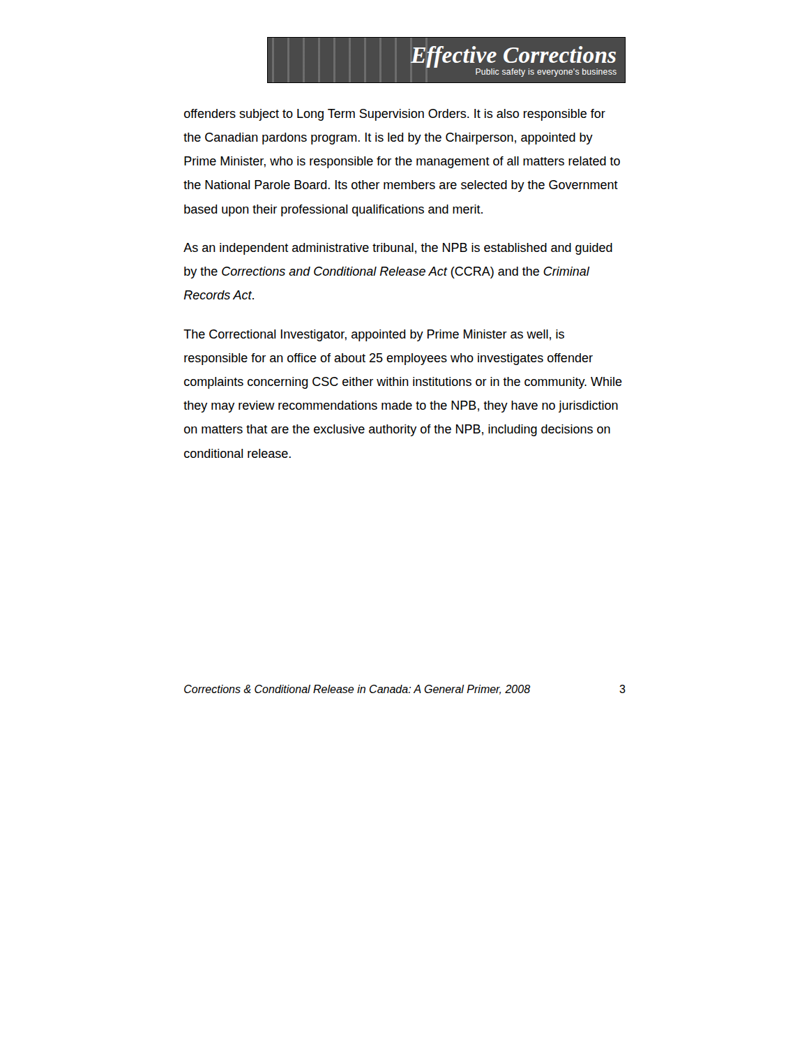Effective Corrections
Public safety is everyone's business
offenders subject to Long Term Supervision Orders. It is also responsible for the Canadian pardons program. It is led by the Chairperson, appointed by Prime Minister, who is responsible for the management of all matters related to the National Parole Board. Its other members are selected by the Government based upon their professional qualifications and merit.
As an independent administrative tribunal, the NPB is established and guided by the Corrections and Conditional Release Act (CCRA) and the Criminal Records Act.
The Correctional Investigator, appointed by Prime Minister as well, is responsible for an office of about 25 employees who investigates offender complaints concerning CSC either within institutions or in the community. While they may review recommendations made to the NPB, they have no jurisdiction on matters that are the exclusive authority of the NPB, including decisions on conditional release.
Corrections & Conditional Release in Canada: A General Primer, 2008 3